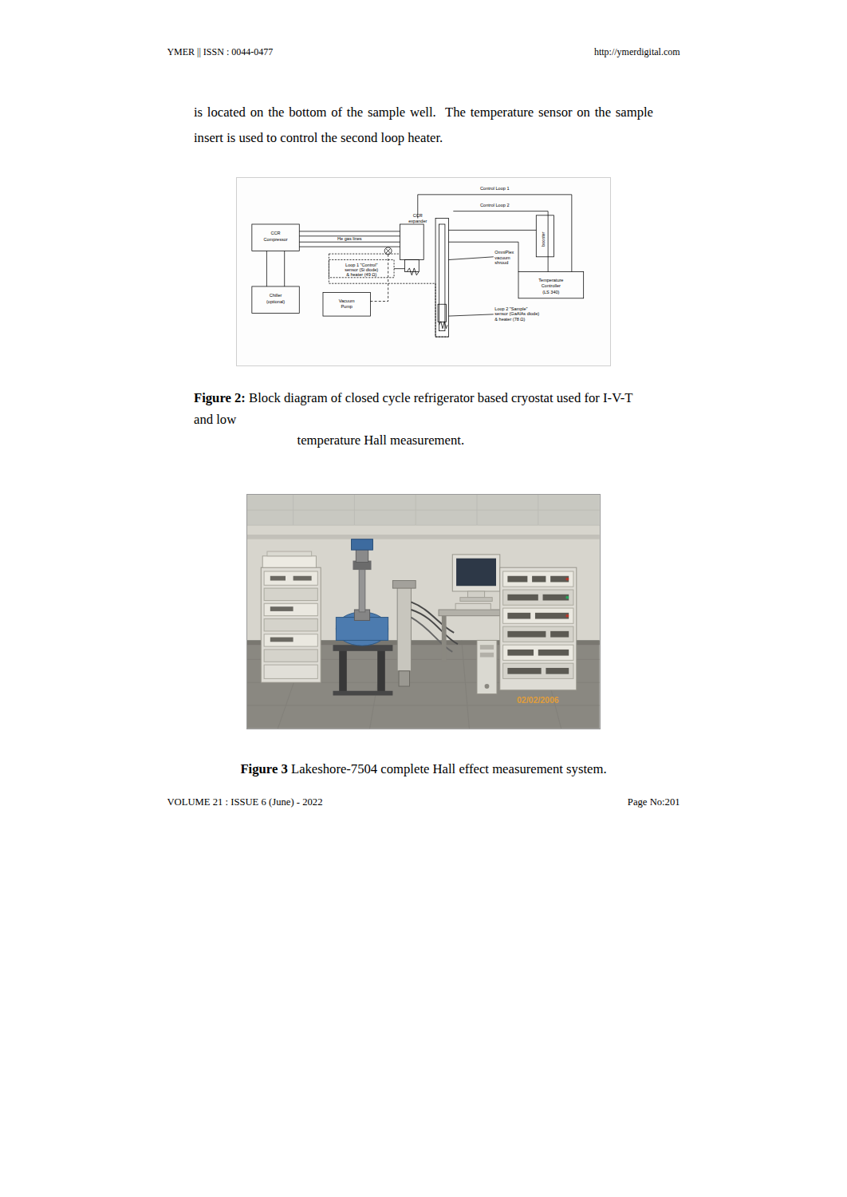YMER || ISSN : 0044-0477
http://ymerdigital.com
is located on the bottom of the sample well. The temperature sensor on the sample insert is used to control the second loop heater.
Control Loop 1 Control Loop 2 CCR expander CCR Compressor He gas lines Chiller (optional) Vacuum Pump Loop 1 "Control" sensor (Si diode) & heater (49 Ω) booster Temperature Controller (LS 340) OmniPlex vacuum shroud Loop 2 "Sample" sensor (GaAlAs diode) & heater (78 Ω)
Figure 2: Block diagram of closed cycle refrigerator based cryostat used for I-V-T and low temperature Hall measurement.
02/02/2006
Figure 3 Lakeshore-7504 complete Hall effect measurement system.
VOLUME 21 : ISSUE 6 (June) - 2022
Page No:201